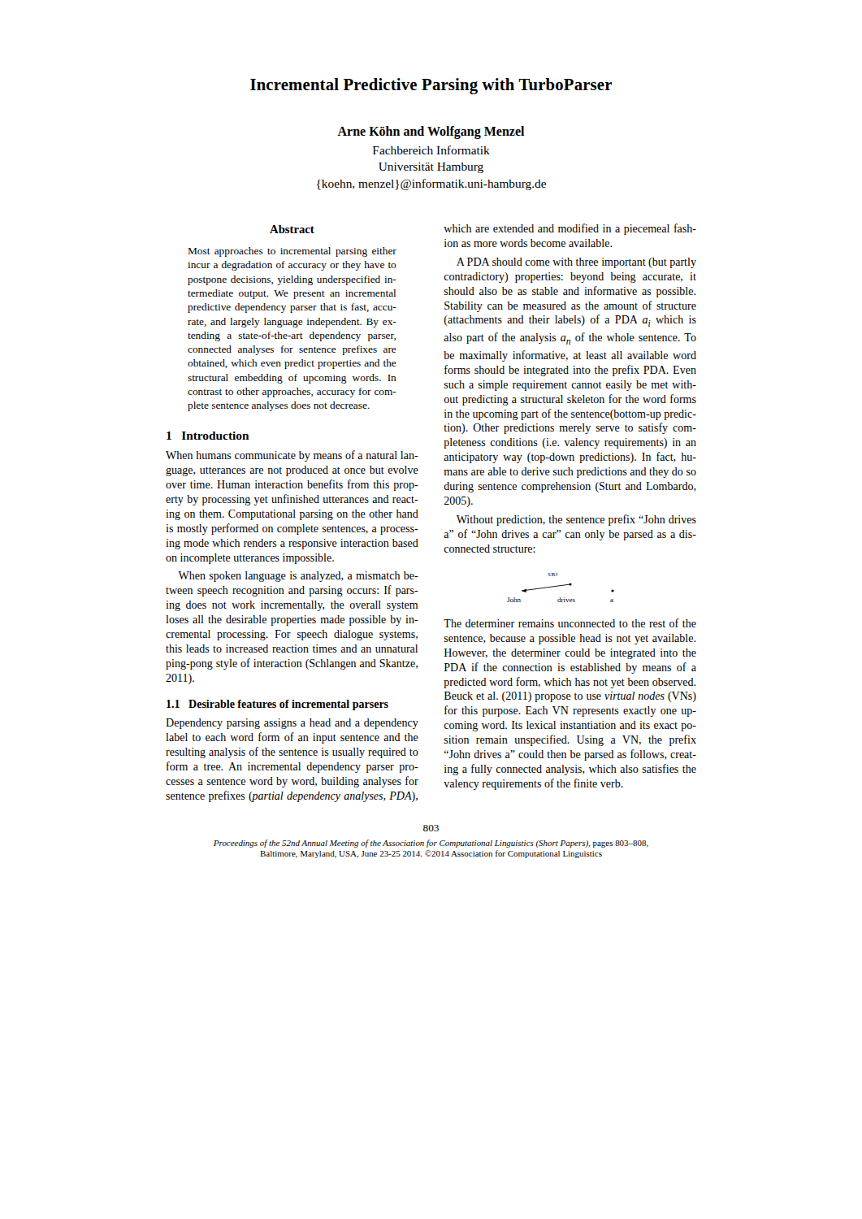Incremental Predictive Parsing with TurboParser
Arne Köhn and Wolfgang Menzel
Fachbereich Informatik
Universität Hamburg
{koehn, menzel}@informatik.uni-hamburg.de
Abstract
Most approaches to incremental parsing either incur a degradation of accuracy or they have to postpone decisions, yielding underspecified intermediate output. We present an incremental predictive dependency parser that is fast, accurate, and largely language independent. By extending a state-of-the-art dependency parser, connected analyses for sentence prefixes are obtained, which even predict properties and the structural embedding of upcoming words. In contrast to other approaches, accuracy for complete sentence analyses does not decrease.
1 Introduction
When humans communicate by means of a natural language, utterances are not produced at once but evolve over time. Human interaction benefits from this property by processing yet unfinished utterances and reacting on them. Computational parsing on the other hand is mostly performed on complete sentences, a processing mode which renders a responsive interaction based on incomplete utterances impossible.
When spoken language is analyzed, a mismatch between speech recognition and parsing occurs: If parsing does not work incrementally, the overall system loses all the desirable properties made possible by incremental processing. For speech dialogue systems, this leads to increased reaction times and an unnatural ping-pong style of interaction (Schlangen and Skantze, 2011).
1.1 Desirable features of incremental parsers
Dependency parsing assigns a head and a dependency label to each word form of an input sentence and the resulting analysis of the sentence is usually required to form a tree. An incremental dependency parser processes a sentence word by word, building analyses for sentence prefixes (partial dependency analyses, PDA), which are extended and modified in a piecemeal fashion as more words become available.
A PDA should come with three important (but partly contradictory) properties: beyond being accurate, it should also be as stable and informative as possible. Stability can be measured as the amount of structure (attachments and their labels) of a PDA ai which is also part of the analysis an of the whole sentence. To be maximally informative, at least all available word forms should be integrated into the prefix PDA. Even such a simple requirement cannot easily be met without predicting a structural skeleton for the word forms in the upcoming part of the sentence(bottom-up prediction). Other predictions merely serve to satisfy completeness conditions (i.e. valency requirements) in an anticipatory way (top-down predictions). In fact, humans are able to derive such predictions and they do so during sentence comprehension (Sturt and Lombardo, 2005).
Without prediction, the sentence prefix “John drives a” of “John drives a car” can only be parsed as a disconnected structure:
SBJ John drives a
The determiner remains unconnected to the rest of the sentence, because a possible head is not yet available. However, the determiner could be integrated into the PDA if the connection is established by means of a predicted word form, which has not yet been observed. Beuck et al. (2011) propose to use virtual nodes (VNs) for this purpose. Each VN represents exactly one upcoming word. Its lexical instantiation and its exact position remain unspecified. Using a VN, the prefix “John drives a” could then be parsed as follows, creating a fully connected analysis, which also satisfies the valency requirements of the finite verb.
803
Proceedings of the 52nd Annual Meeting of the Association for Computational Linguistics (Short Papers), pages 803–808,
Baltimore, Maryland, USA, June 23-25 2014. ©2014 Association for Computational Linguistics